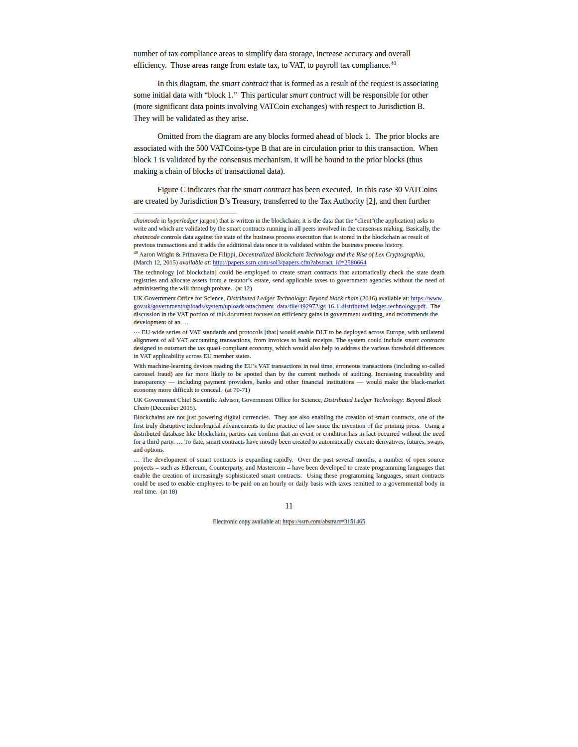number of tax compliance areas to simplify data storage, increase accuracy and overall efficiency. Those areas range from estate tax, to VAT, to payroll tax compliance.40
In this diagram, the smart contract that is formed as a result of the request is associating some initial data with “block 1.” This particular smart contract will be responsible for other (more significant data points involving VATCoin exchanges) with respect to Jurisdiction B. They will be validated as they arise.
Omitted from the diagram are any blocks formed ahead of block 1. The prior blocks are associated with the 500 VATCoins-type B that are in circulation prior to this transaction. When block 1 is validated by the consensus mechanism, it will be bound to the prior blocks (thus making a chain of blocks of transactional data).
Figure C indicates that the smart contract has been executed. In this case 30 VATCoins are created by Jurisdiction B’s Treasury, transferred to the Tax Authority [2], and then further
chaincode in hyperledger jargon) that is written in the blockchain; it is the data that the "client"(the application) asks to write and which are validated by the smart contracts running in all peers involved in the consensus making. Basically, the chaincode controls data against the state of the business process execution that is stored in the blockchain as result of previous transactions and it adds the additional data once it is validated within the business process history.
40 Aaron Wright & Primavera De Filippi, Decentralized Blockchain Technology and the Rise of Lex Cryptographia, (March 12, 2015) available at: http://papers.ssrn.com/sol3/papers.cfm?abstract_id=2580664
The technology [of blockchain] could be employed to create smart contracts that automatically check the state death registries and allocate assets from a testator’s estate, send applicable taxes to government agencies without the need of administering the will through probate. (at 12)
UK Government Office for Science, Distributed Ledger Technology: Beyond block chain (2016) available at: https://www.gov.uk/government/uploads/system/uploads/attachment_data/file/492972/gs-16-1-distributed-ledger-technology.pdf. The discussion in the VAT portion of this document focuses on efficiency gains in government auditing, and recommends the development of an …
··· EU-wide series of VAT standards and protocols [that] would enable DLT to be deployed across Europe, with unilateral alignment of all VAT accounting transactions, from invoices to bank receipts. The system could include smart contracts designed to outsmart the tax quasi-compliant economy, which would also help to address the various threshold differences in VAT applicability across EU member states.
With machine-learning devices reading the EU’s VAT transactions in real time, erroneous transactions (including so-called carousel fraud) are far more likely to be spotted than by the current methods of auditing. Increasing traceability and transparency — including payment providers, banks and other financial institutions — would make the black-market economy more difficult to conceal. (at 70-71)
UK Government Chief Scientific Advisor, Government Office for Science, Distributed Ledger Technology: Beyond Block Chain (December 2015).
Blockchains are not just powering digital currencies. They are also enabling the creation of smart contracts, one of the first truly disruptive technological advancements to the practice of law since the invention of the printing press. Using a distributed database like blockchain, parties can confirm that an event or condition has in fact occurred without the need for a third party. … To date, smart contracts have mostly been created to automatically execute derivatives, futures, swaps, and options.
… The development of smart contracts is expanding rapidly. Over the past several months, a number of open source projects – such as Ethereum, Counterparty, and Mastercoin – have been developed to create programming languages that enable the creation of increasingly sophisticated smart contracts. Using these programming languages, smart contracts could be used to enable employees to be paid on an hourly or daily basis with taxes remitted to a governmental body in real time. (at 18)
11
Electronic copy available at: https://ssrn.com/abstract=3151465 Electronic copy available at: https://ssrn.com/abstract=3151465